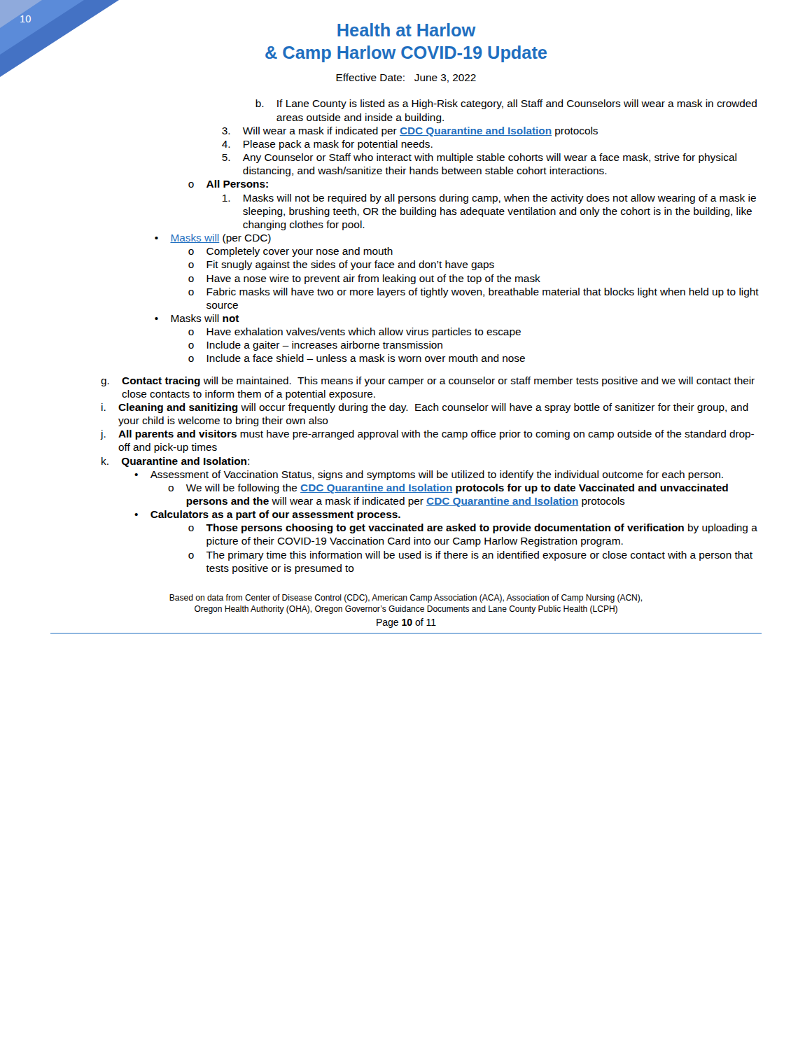10
Health at Harlow
& Camp Harlow COVID-19 Update
Effective Date: June 3, 2022
b.
If Lane County is listed as a High-Risk category, all Staff and Counselors will wear a mask in crowded areas outside and inside a building.
3.
Will wear a mask if indicated per CDC Quarantine and Isolation protocols
4.
Please pack a mask for potential needs.
5.
Any Counselor or Staff who interact with multiple stable cohorts will wear a face mask, strive for physical distancing, and wash/sanitize their hands between stable cohort interactions.
o
All Persons:
1.
Masks will not be required by all persons during camp, when the activity does not allow wearing of a mask ie sleeping, brushing teeth, OR the building has adequate ventilation and only the cohort is in the building, like changing clothes for pool.
•
Masks will (per CDC)
o
Completely cover your nose and mouth
o
Fit snugly against the sides of your face and don’t have gaps
o
Have a nose wire to prevent air from leaking out of the top of the mask
o
Fabric masks will have two or more layers of tightly woven, breathable material that blocks light when held up to light source
•
Masks will not
o
Have exhalation valves/vents which allow virus particles to escape
o
Include a gaiter – increases airborne transmission
o
Include a face shield – unless a mask is worn over mouth and nose
g.
Contact tracing will be maintained. This means if your camper or a counselor or staff member tests positive and we will contact their close contacts to inform them of a potential exposure.
i.
Cleaning and sanitizing will occur frequently during the day. Each counselor will have a spray bottle of sanitizer for their group, and your child is welcome to bring their own also
j.
All parents and visitors must have pre-arranged approval with the camp office prior to coming on camp outside of the standard drop-off and pick-up times
k.
Quarantine and Isolation:
•
Assessment of Vaccination Status, signs and symptoms will be utilized to identify the individual outcome for each person.
o
We will be following the CDC Quarantine and Isolation protocols for up to date Vaccinated and unvaccinated persons and the will wear a mask if indicated per CDC Quarantine and Isolation protocols
•
Calculators as a part of our assessment process.
o
Those persons choosing to get vaccinated are asked to provide documentation of verification by uploading a picture of their COVID-19 Vaccination Card into our Camp Harlow Registration program.
o
The primary time this information will be used is if there is an identified exposure or close contact with a person that tests positive or is presumed to
Based on data from Center of Disease Control (CDC), American Camp Association (ACA), Association of Camp Nursing (ACN),
Oregon Health Authority (OHA), Oregon Governor’s Guidance Documents and Lane County Public Health (LCPH)
Page 10 of 11